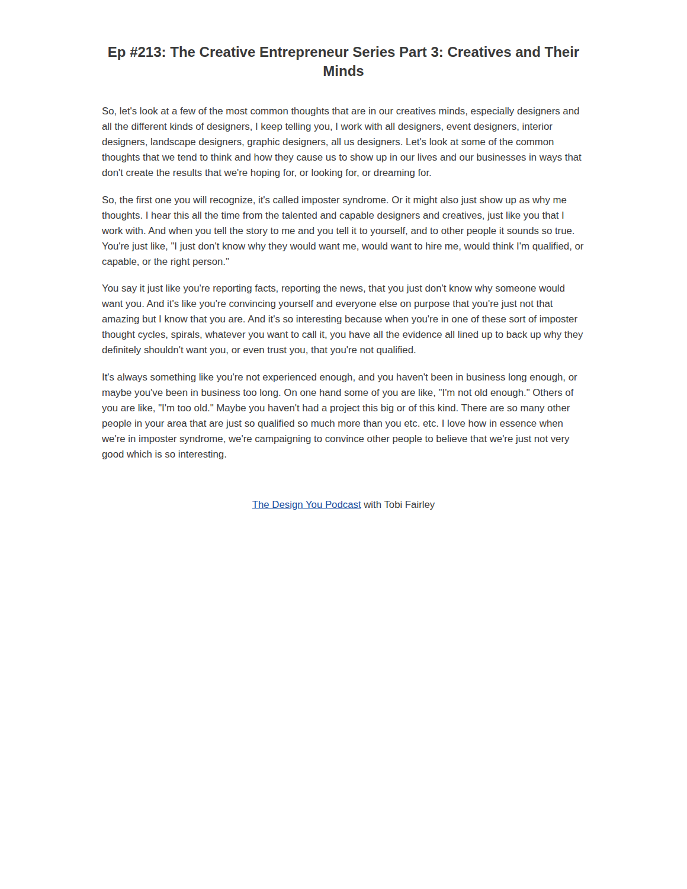Ep #213: The Creative Entrepreneur Series Part 3: Creatives and Their Minds
So, let's look at a few of the most common thoughts that are in our creatives minds, especially designers and all the different kinds of designers, I keep telling you, I work with all designers, event designers, interior designers, landscape designers, graphic designers, all us designers. Let's look at some of the common thoughts that we tend to think and how they cause us to show up in our lives and our businesses in ways that don't create the results that we're hoping for, or looking for, or dreaming for.
So, the first one you will recognize, it's called imposter syndrome. Or it might also just show up as why me thoughts. I hear this all the time from the talented and capable designers and creatives, just like you that I work with. And when you tell the story to me and you tell it to yourself, and to other people it sounds so true. You're just like, "I just don't know why they would want me, would want to hire me, would think I'm qualified, or capable, or the right person."
You say it just like you're reporting facts, reporting the news, that you just don't know why someone would want you. And it's like you're convincing yourself and everyone else on purpose that you're just not that amazing but I know that you are. And it's so interesting because when you're in one of these sort of imposter thought cycles, spirals, whatever you want to call it, you have all the evidence all lined up to back up why they definitely shouldn't want you, or even trust you, that you're not qualified.
It's always something like you're not experienced enough, and you haven't been in business long enough, or maybe you've been in business too long. On one hand some of you are like, "I'm not old enough." Others of you are like, "I'm too old." Maybe you haven't had a project this big or of this kind. There are so many other people in your area that are just so qualified so much more than you etc. etc. I love how in essence when we're in imposter syndrome, we're campaigning to convince other people to believe that we're just not very good which is so interesting.
The Design You Podcast with Tobi Fairley